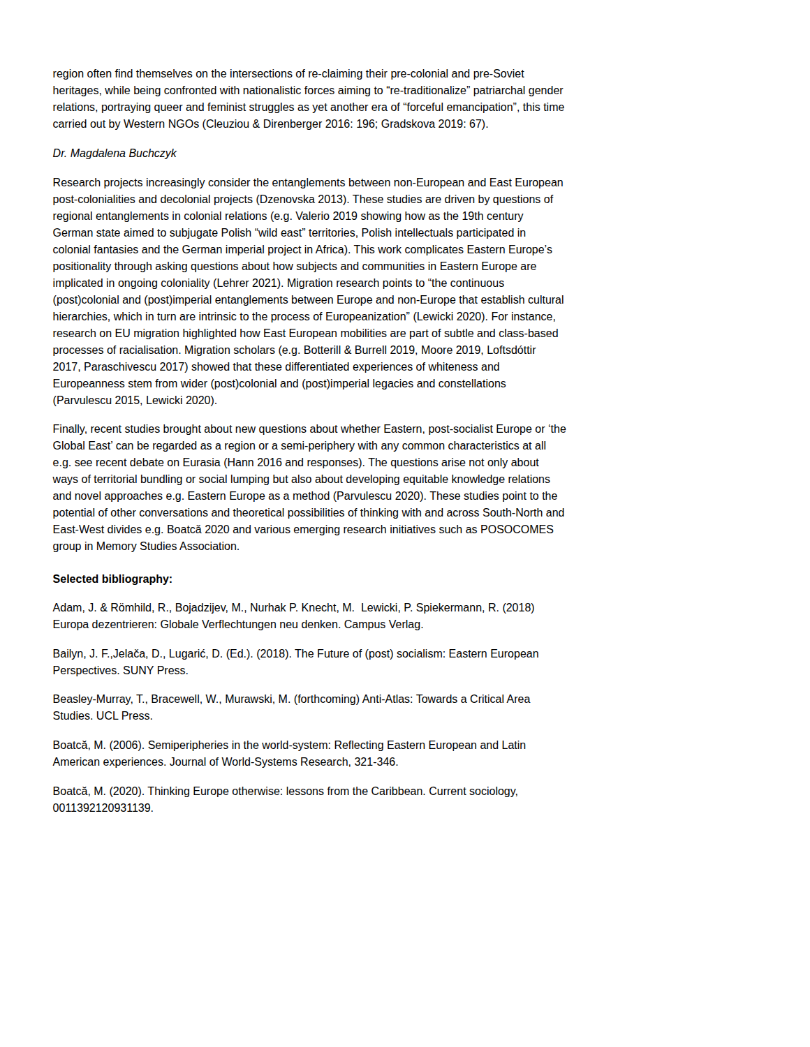region often find themselves on the intersections of re-claiming their pre-colonial and pre-Soviet heritages, while being confronted with nationalistic forces aiming to “re-traditionalize” patriarchal gender relations, portraying queer and feminist struggles as yet another era of “forceful emancipation”, this time carried out by Western NGOs (Cleuziou & Direnberger 2016: 196; Gradskova 2019: 67).
Dr. Magdalena Buchczyk
Research projects increasingly consider the entanglements between non-European and East European post-colonialities and decolonial projects (Dzenovska 2013). These studies are driven by questions of regional entanglements in colonial relations (e.g. Valerio 2019 showing how as the 19th century German state aimed to subjugate Polish “wild east” territories, Polish intellectuals participated in colonial fantasies and the German imperial project in Africa). This work complicates Eastern Europe’s positionality through asking questions about how subjects and communities in Eastern Europe are implicated in ongoing coloniality (Lehrer 2021). Migration research points to “the continuous (post)colonial and (post)imperial entanglements between Europe and non-Europe that establish cultural hierarchies, which in turn are intrinsic to the process of Europeanization” (Lewicki 2020). For instance, research on EU migration highlighted how East European mobilities are part of subtle and class-based processes of racialisation. Migration scholars (e.g. Botterill & Burrell 2019, Moore 2019, Loftsdóttir 2017, Paraschivescu 2017) showed that these differentiated experiences of whiteness and Europeanness stem from wider (post)colonial and (post)imperial legacies and constellations (Parvulescu 2015, Lewicki 2020).
Finally, recent studies brought about new questions about whether Eastern, post-socialist Europe or ‘the Global East’ can be regarded as a region or a semi-periphery with any common characteristics at all e.g. see recent debate on Eurasia (Hann 2016 and responses). The questions arise not only about ways of territorial bundling or social lumping but also about developing equitable knowledge relations and novel approaches e.g. Eastern Europe as a method (Parvulescu 2020). These studies point to the potential of other conversations and theoretical possibilities of thinking with and across South-North and East-West divides e.g. Boatcă 2020 and various emerging research initiatives such as POSOCOMES group in Memory Studies Association.
Selected bibliography:
Adam, J. & Römhild, R., Bojadzijev, M., Nurhak P. Knecht, M. Lewicki, P. Spiekermann, R. (2018) Europa dezentrieren: Globale Verflechtungen neu denken. Campus Verlag.
Bailyn, J. F.,Jelača, D., Lugarić, D. (Ed.). (2018). The Future of (post) socialism: Eastern European Perspectives. SUNY Press.
Beasley-Murray, T., Bracewell, W., Murawski, M. (forthcoming) Anti-Atlas: Towards a Critical Area Studies. UCL Press.
Boatcă, M. (2006). Semiperipheries in the world-system: Reflecting Eastern European and Latin American experiences. Journal of World-Systems Research, 321-346.
Boatcă, M. (2020). Thinking Europe otherwise: lessons from the Caribbean. Current sociology, 0011392120931139.